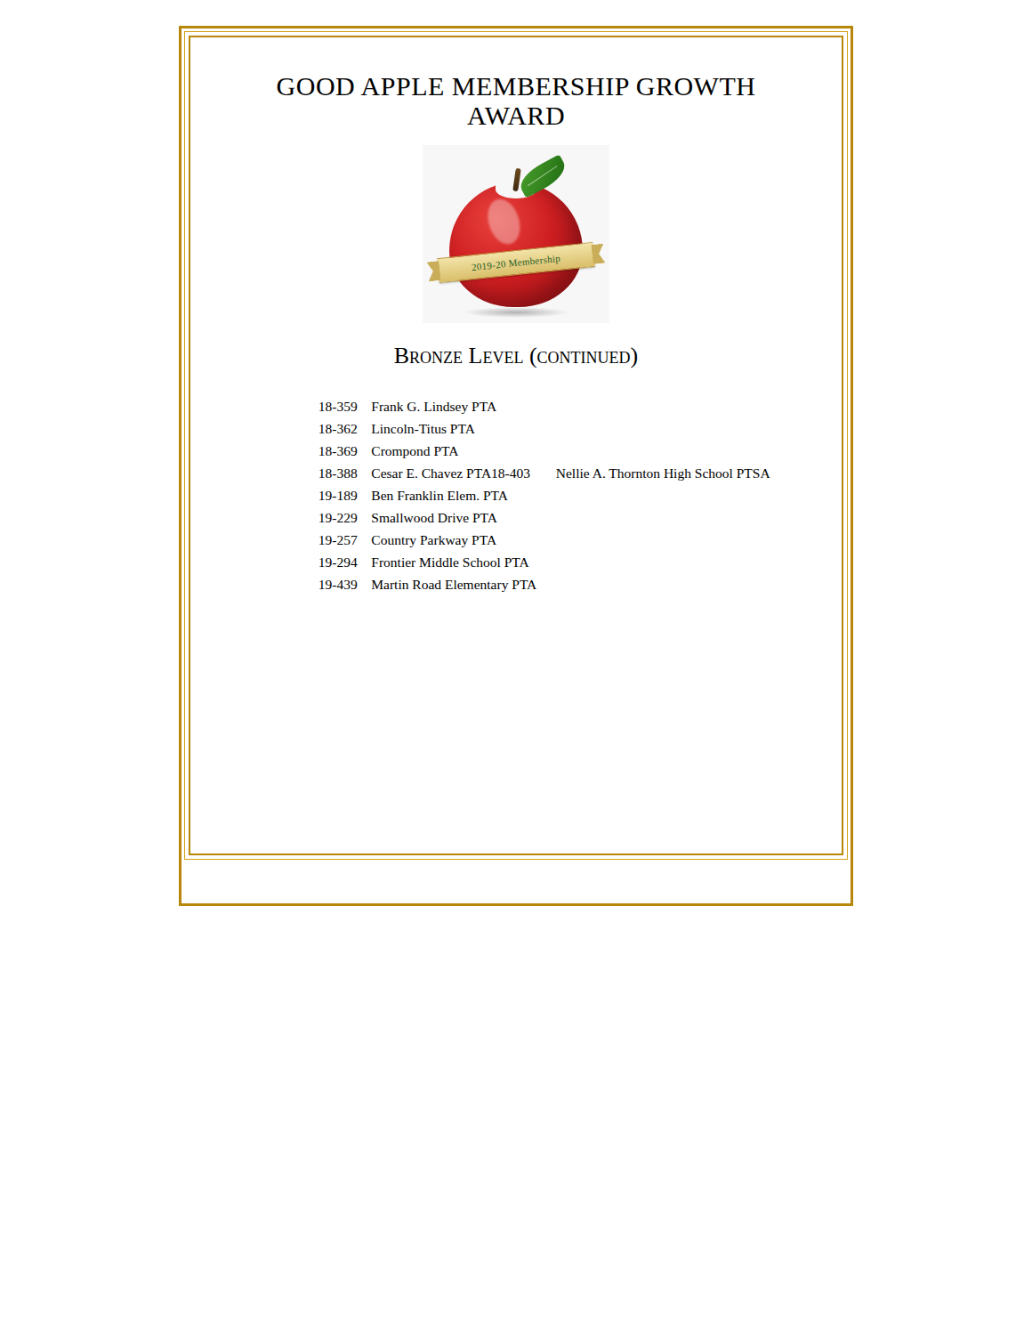Good Apple Membership Growth Award
2019-20 Membership
Bronze Level (continued)
18-359 Frank G. Lindsey PTA
18-362 Lincoln-Titus PTA
18-369 Crompond PTA
18-388 Cesar E. Chavez PTA18-403 Nellie A. Thornton High School PTSA
19-189 Ben Franklin Elem. PTA
19-229 Smallwood Drive PTA
19-257 Country Parkway PTA
19-294 Frontier Middle School PTA
19-439 Martin Road Elementary PTA